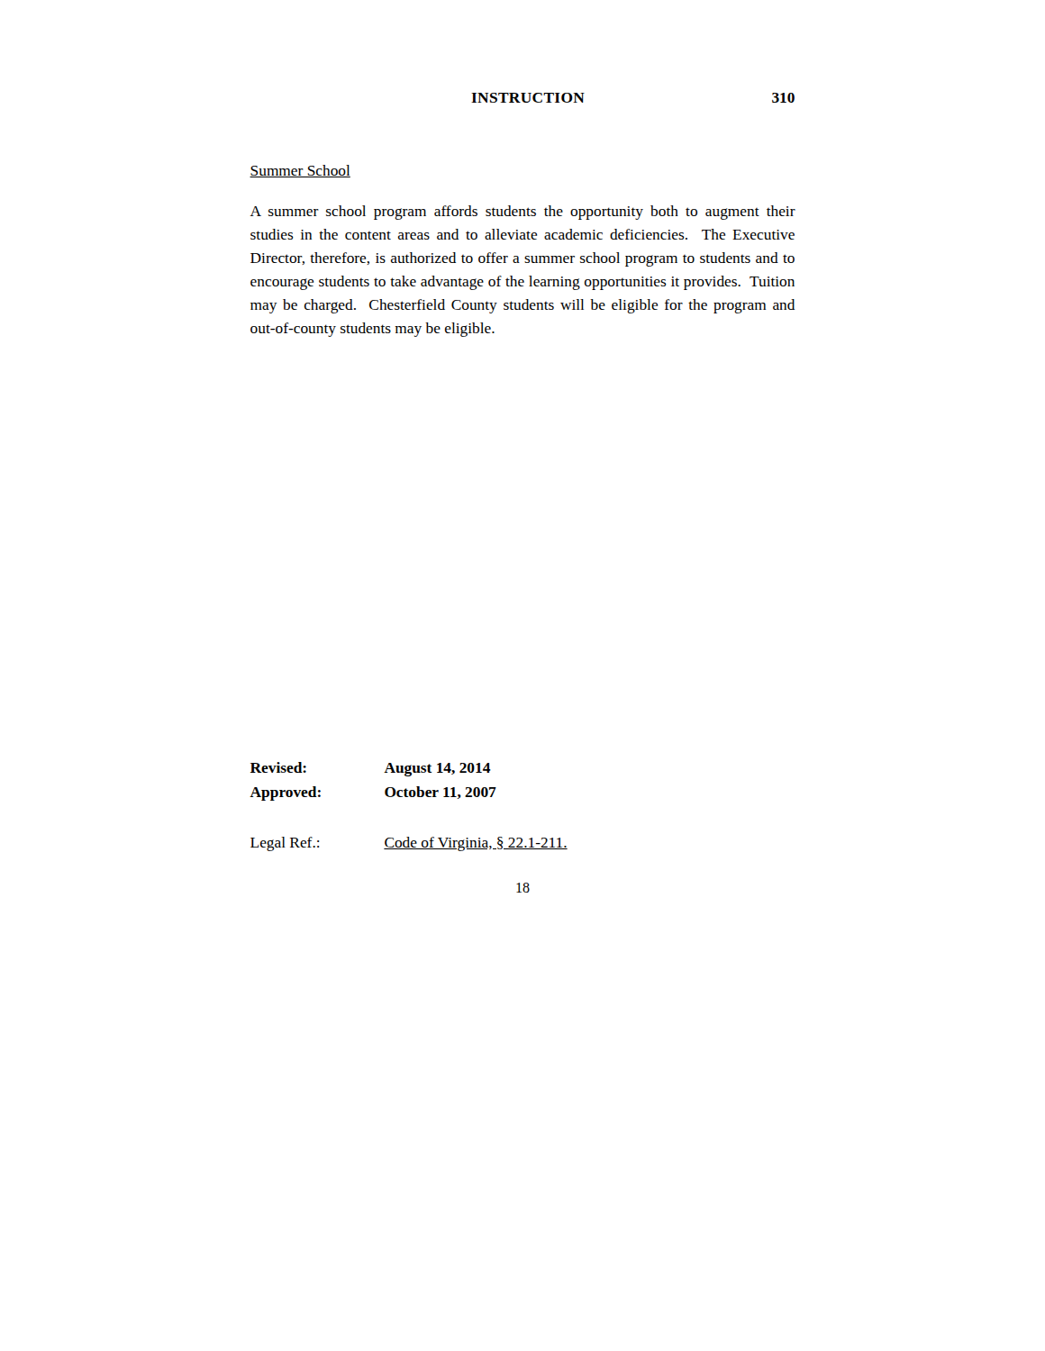INSTRUCTION 310
Summer School
A summer school program affords students the opportunity both to augment their studies in the content areas and to alleviate academic deficiencies. The Executive Director, therefore, is authorized to offer a summer school program to students and to encourage students to take advantage of the learning opportunities it provides. Tuition may be charged. Chesterfield County students will be eligible for the program and out-of-county students may be eligible.
Revised: August 14, 2014
Approved: October 11, 2007
Legal Ref.: Code of Virginia, § 22.1-211.
18